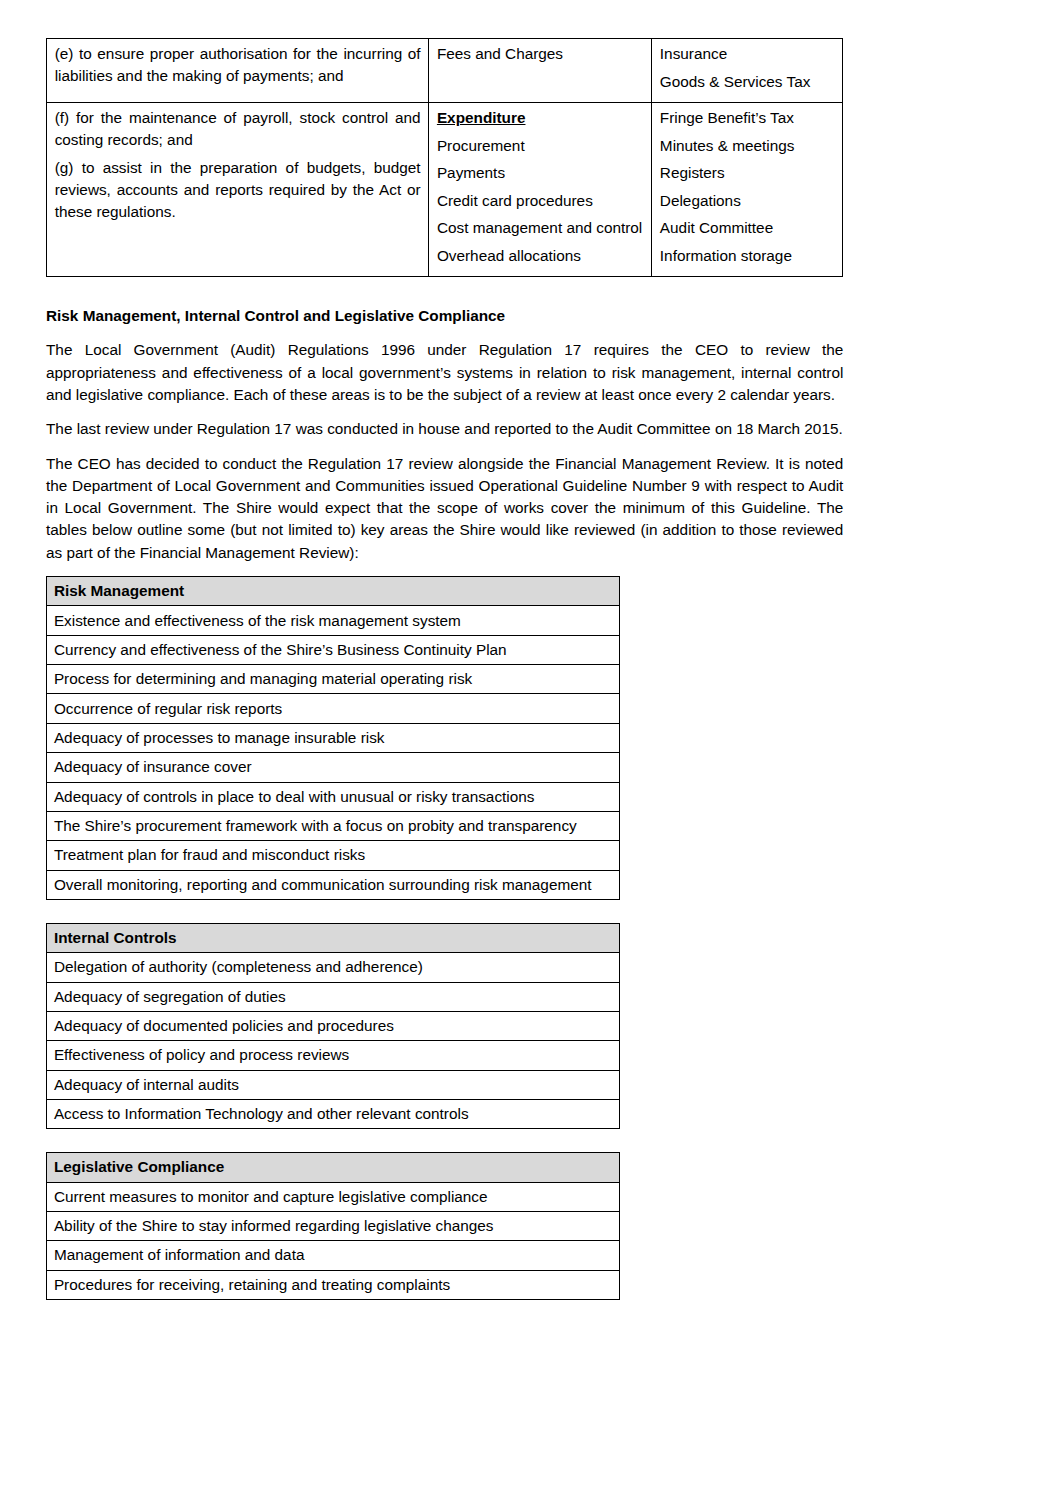| (e) to ensure proper authorisation for the incurring of liabilities and the making of payments; and | Fees and Charges | Insurance Goods & Services Tax |
| (f) for the maintenance of payroll, stock control and costing records; and (g) to assist in the preparation of budgets, budget reviews, accounts and reports required by the Act or these regulations. | Expenditure Procurement Payments Credit card procedures Cost management and control Overhead allocations | Fringe Benefit’s Tax Minutes & meetings Registers Delegations Audit Committee Information storage |
Risk Management, Internal Control and Legislative Compliance
The Local Government (Audit) Regulations 1996 under Regulation 17 requires the CEO to review the appropriateness and effectiveness of a local government’s systems in relation to risk management, internal control and legislative compliance. Each of these areas is to be the subject of a review at least once every 2 calendar years.
The last review under Regulation 17 was conducted in house and reported to the Audit Committee on 18 March 2015.
The CEO has decided to conduct the Regulation 17 review alongside the Financial Management Review. It is noted the Department of Local Government and Communities issued Operational Guideline Number 9 with respect to Audit in Local Government. The Shire would expect that the scope of works cover the minimum of this Guideline. The tables below outline some (but not limited to) key areas the Shire would like reviewed (in addition to those reviewed as part of the Financial Management Review):
| Risk Management |
| --- |
| Existence and effectiveness of the risk management system |
| Currency and effectiveness of the Shire’s Business Continuity Plan |
| Process for determining and managing material operating risk |
| Occurrence of regular risk reports |
| Adequacy of processes to manage insurable risk |
| Adequacy of insurance cover |
| Adequacy of controls in place to deal with unusual or risky transactions |
| The Shire’s procurement framework with a focus on probity and transparency |
| Treatment plan for fraud and misconduct risks |
| Overall monitoring, reporting and communication surrounding risk management |
| Internal Controls |
| --- |
| Delegation of authority (completeness and adherence) |
| Adequacy of segregation of duties |
| Adequacy of documented policies and procedures |
| Effectiveness of policy and process reviews |
| Adequacy of internal audits |
| Access to Information Technology and other relevant controls |
| Legislative Compliance |
| --- |
| Current measures to monitor and capture legislative compliance |
| Ability of the Shire to stay informed regarding legislative changes |
| Management of information and data |
| Procedures for receiving, retaining and treating complaints |